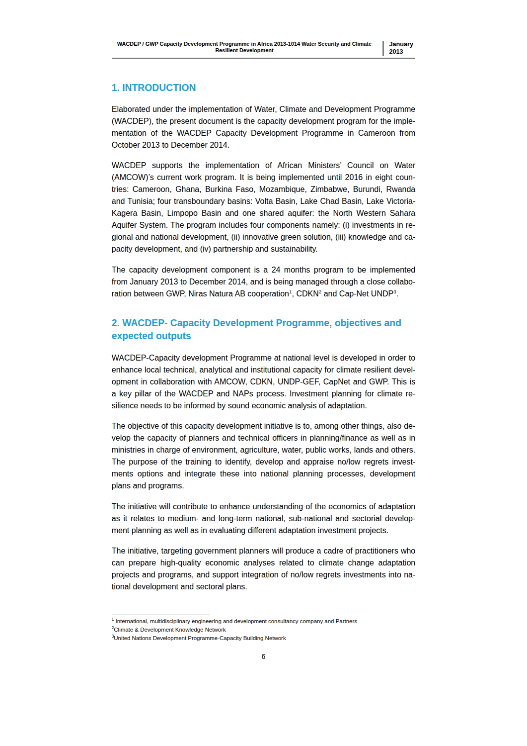WACDEP / GWP Capacity Development Programme in Africa 2013-1014 Water Security and Climate Resilient Development
January 2013
1. INTRODUCTION
Elaborated under the implementation of Water, Climate and Development Programme (WACDEP), the present document is the capacity development program for the implementation of the WACDEP Capacity Development Programme in Cameroon from October 2013 to December 2014.
WACDEP supports the implementation of African Ministers’ Council on Water (AMCOW)’s current work program. It is being implemented until 2016 in eight countries: Cameroon, Ghana, Burkina Faso, Mozambique, Zimbabwe, Burundi, Rwanda and Tunisia; four transboundary basins: Volta Basin, Lake Chad Basin, Lake Victoria-Kagera Basin, Limpopo Basin and one shared aquifer: the North Western Sahara Aquifer System. The program includes four components namely: (i) investments in regional and national development, (ii) innovative green solution, (iii) knowledge and capacity development, and (iv) partnership and sustainability.
The capacity development component is a 24 months program to be implemented from January 2013 to December 2014, and is being managed through a close collaboration between GWP, Niras Natura AB cooperation1, CDKN2 and Cap-Net UNDP3.
2. WACDEP- Capacity Development Programme, objectives and expected outputs
WACDEP-Capacity development Programme at national level is developed in order to enhance local technical, analytical and institutional capacity for climate resilient development in collaboration with AMCOW, CDKN, UNDP-GEF, CapNet and GWP. This is a key pillar of the WACDEP and NAPs process. Investment planning for climate resilience needs to be informed by sound economic analysis of adaptation.
The objective of this capacity development initiative is to, among other things, also develop the capacity of planners and technical officers in planning/finance as well as in ministries in charge of environment, agriculture, water, public works, lands and others. The purpose of the training to identify, develop and appraise no/low regrets investments options and integrate these into national planning processes, development plans and programs.
The initiative will contribute to enhance understanding of the economics of adaptation as it relates to medium- and long-term national, sub-national and sectorial development planning as well as in evaluating different adaptation investment projects.
The initiative, targeting government planners will produce a cadre of practitioners who can prepare high-quality economic analyses related to climate change adaptation projects and programs, and support integration of no/low regrets investments into national development and sectoral plans.
1 International, multidisciplinary engineering and development consultancy company and Partners
2Climate & Development Knowledge Network
3United Nations Development Programme-Capacity Building Network
6